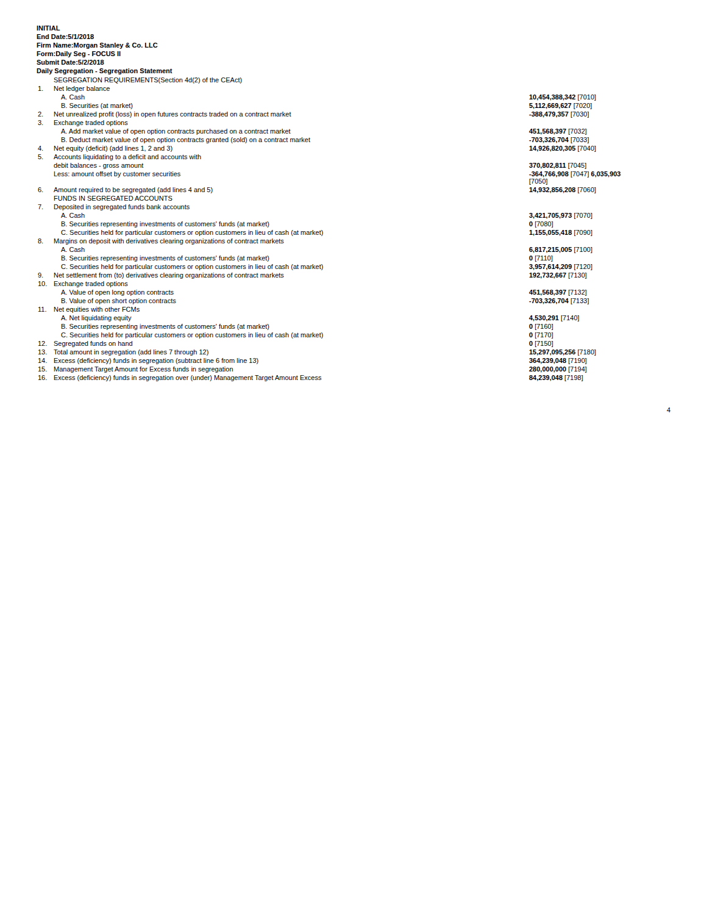INITIAL
End Date:5/1/2018
Firm Name:Morgan Stanley & Co. LLC
Form:Daily Seg - FOCUS II
Submit Date:5/2/2018
Daily Segregation - Segregation Statement
| | SEGREGATION REQUIREMENTS(Section 4d(2) of the CEAct) | |
| 1. | Net ledger balance | |
| | A. Cash | 10,454,388,342 [7010] |
| | B. Securities (at market) | 5,112,669,627 [7020] |
| 2. | Net unrealized profit (loss) in open futures contracts traded on a contract market | -388,479,357 [7030] |
| 3. | Exchange traded options | |
| | A. Add market value of open option contracts purchased on a contract market | 451,568,397 [7032] |
| | B. Deduct market value of open option contracts granted (sold) on a contract market | -703,326,704 [7033] |
| 4. | Net equity (deficit) (add lines 1, 2 and 3) | 14,926,820,305 [7040] |
| 5. | Accounts liquidating to a deficit and accounts with | |
| | debit balances - gross amount | 370,802,811 [7045] |
| | Less: amount offset by customer securities | -364,766,908 [7047] 6,035,903 [7050] |
| 6. | Amount required to be segregated (add lines 4 and 5) | 14,932,856,208 [7060] |
| | FUNDS IN SEGREGATED ACCOUNTS | |
| 7. | Deposited in segregated funds bank accounts | |
| | A. Cash | 3,421,705,973 [7070] |
| | B. Securities representing investments of customers' funds (at market) | 0 [7080] |
| | C. Securities held for particular customers or option customers in lieu of cash (at market) | 1,155,055,418 [7090] |
| 8. | Margins on deposit with derivatives clearing organizations of contract markets | |
| | A. Cash | 6,817,215,005 [7100] |
| | B. Securities representing investments of customers' funds (at market) | 0 [7110] |
| | C. Securities held for particular customers or option customers in lieu of cash (at market) | 3,957,614,209 [7120] |
| 9. | Net settlement from (to) derivatives clearing organizations of contract markets | 192,732,667 [7130] |
| 10. | Exchange traded options | |
| | A. Value of open long option contracts | 451,568,397 [7132] |
| | B. Value of open short option contracts | -703,326,704 [7133] |
| 11. | Net equities with other FCMs | |
| | A. Net liquidating equity | 4,530,291 [7140] |
| | B. Securities representing investments of customers' funds (at market) | 0 [7160] |
| | C. Securities held for particular customers or option customers in lieu of cash (at market) | 0 [7170] |
| 12. | Segregated funds on hand | 0 [7150] |
| 13. | Total amount in segregation (add lines 7 through 12) | 15,297,095,256 [7180] |
| 14. | Excess (deficiency) funds in segregation (subtract line 6 from line 13) | 364,239,048 [7190] |
| 15. | Management Target Amount for Excess funds in segregation | 280,000,000 [7194] |
| 16. | Excess (deficiency) funds in segregation over (under) Management Target Amount Excess | 84,239,048 [7198] |
4